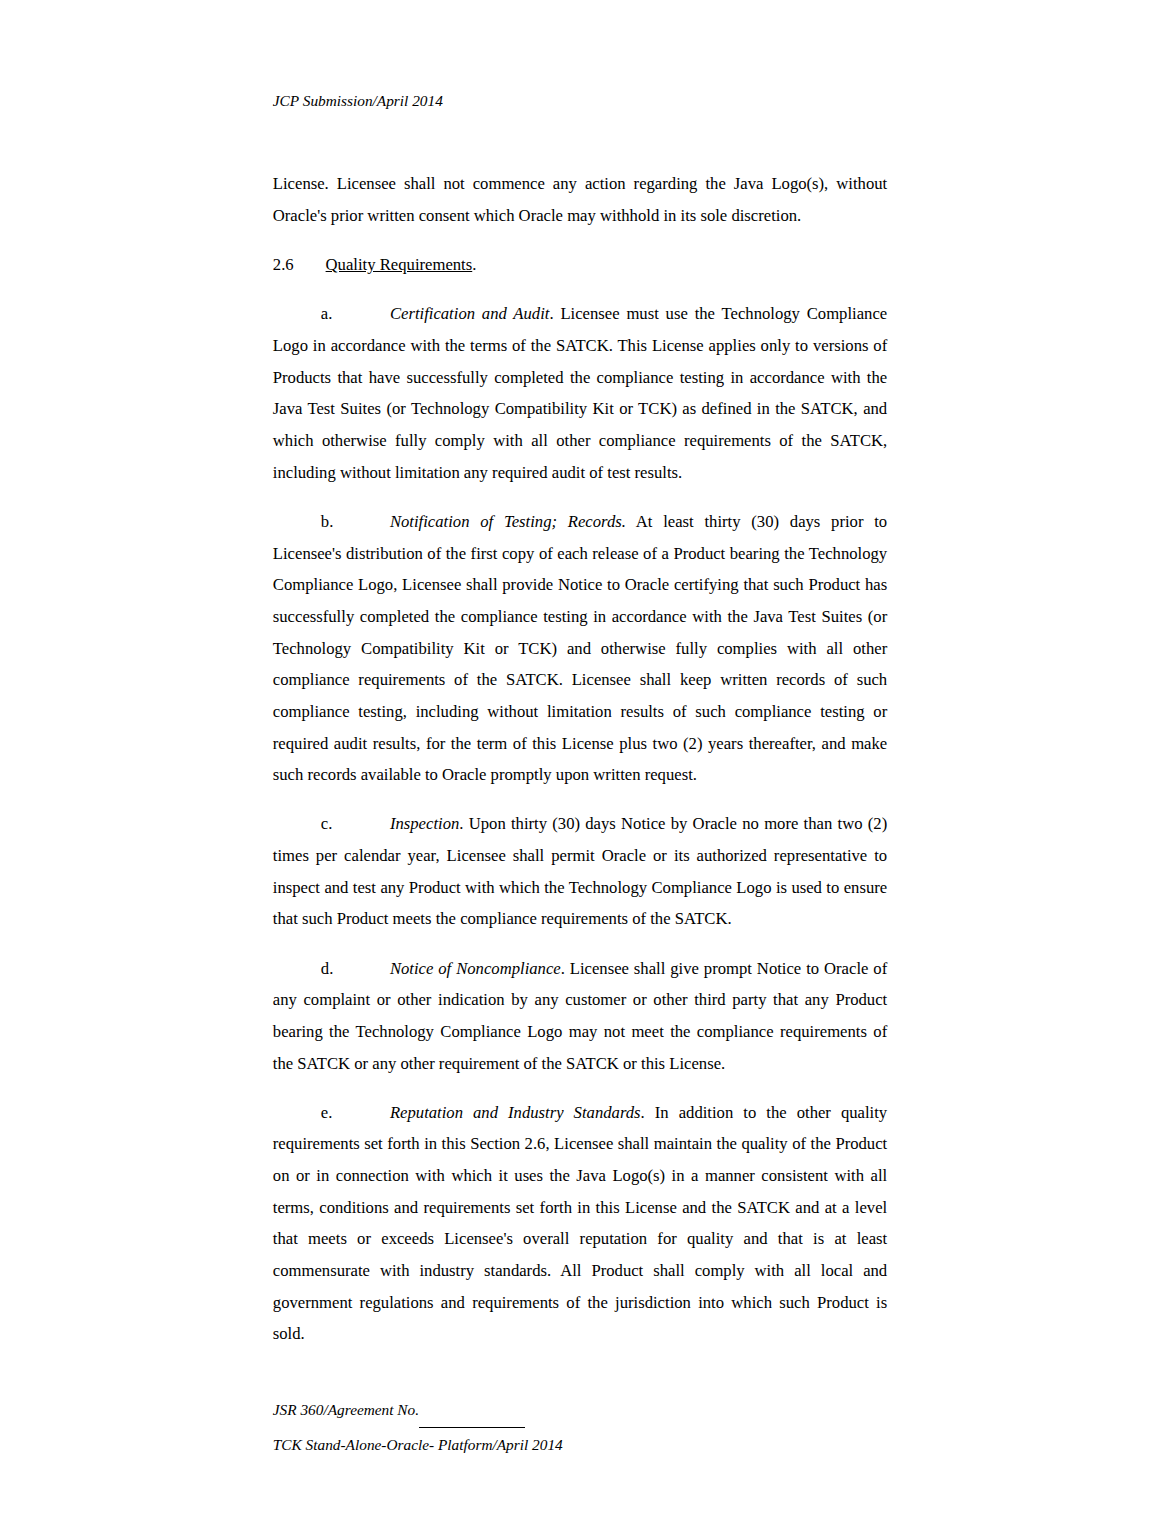JCP Submission/April 2014
License. Licensee shall not commence any action regarding the Java Logo(s), without Oracle's prior written consent which Oracle may withhold in its sole discretion.
2.6 Quality Requirements.
a. Certification and Audit. Licensee must use the Technology Compliance Logo in accordance with the terms of the SATCK. This License applies only to versions of Products that have successfully completed the compliance testing in accordance with the Java Test Suites (or Technology Compatibility Kit or TCK) as defined in the SATCK, and which otherwise fully comply with all other compliance requirements of the SATCK, including without limitation any required audit of test results.
b. Notification of Testing; Records. At least thirty (30) days prior to Licensee's distribution of the first copy of each release of a Product bearing the Technology Compliance Logo, Licensee shall provide Notice to Oracle certifying that such Product has successfully completed the compliance testing in accordance with the Java Test Suites (or Technology Compatibility Kit or TCK) and otherwise fully complies with all other compliance requirements of the SATCK. Licensee shall keep written records of such compliance testing, including without limitation results of such compliance testing or required audit results, for the term of this License plus two (2) years thereafter, and make such records available to Oracle promptly upon written request.
c. Inspection. Upon thirty (30) days Notice by Oracle no more than two (2) times per calendar year, Licensee shall permit Oracle or its authorized representative to inspect and test any Product with which the Technology Compliance Logo is used to ensure that such Product meets the compliance requirements of the SATCK.
d. Notice of Noncompliance. Licensee shall give prompt Notice to Oracle of any complaint or other indication by any customer or other third party that any Product bearing the Technology Compliance Logo may not meet the compliance requirements of the SATCK or any other requirement of the SATCK or this License.
e. Reputation and Industry Standards. In addition to the other quality requirements set forth in this Section 2.6, Licensee shall maintain the quality of the Product on or in connection with which it uses the Java Logo(s) in a manner consistent with all terms, conditions and requirements set forth in this License and the SATCK and at a level that meets or exceeds Licensee's overall reputation for quality and that is at least commensurate with industry standards. All Product shall comply with all local and government regulations and requirements of the jurisdiction into which such Product is sold.
JSR 360/Agreement No.
TCK Stand-Alone-Oracle- Platform/April 2014